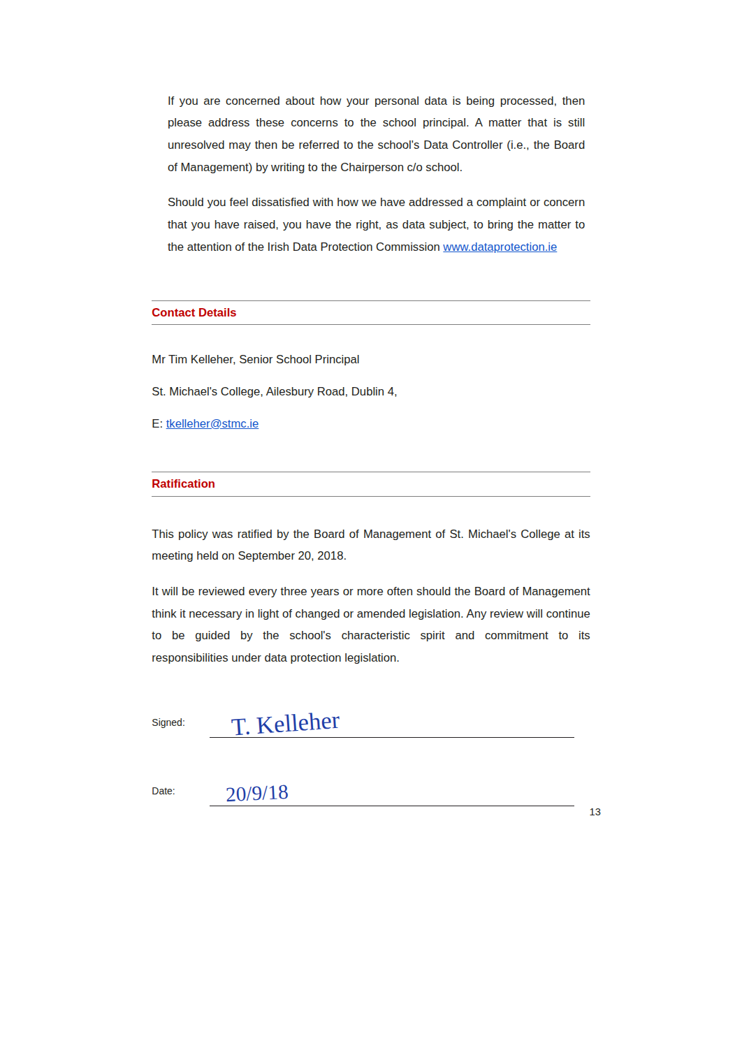If you are concerned about how your personal data is being processed, then please address these concerns to the school principal. A matter that is still unresolved may then be referred to the school's Data Controller (i.e., the Board of Management) by writing to the Chairperson c/o school.
Should you feel dissatisfied with how we have addressed a complaint or concern that you have raised, you have the right, as data subject, to bring the matter to the attention of the Irish Data Protection Commission www.dataprotection.ie
Contact Details
Mr Tim Kelleher, Senior School Principal
St. Michael's College, Ailesbury Road, Dublin 4,
E: tkelleher@stmc.ie
Ratification
This policy was ratified by the Board of Management of St. Michael's College at its meeting held on September 20, 2018.
It will be reviewed every three years or more often should the Board of Management think it necessary in light of changed or amended legislation. Any review will continue to be guided by the school's characteristic spirit and commitment to its responsibilities under data protection legislation.
Signed: T. Kelleher
Date: 20/9/18
13